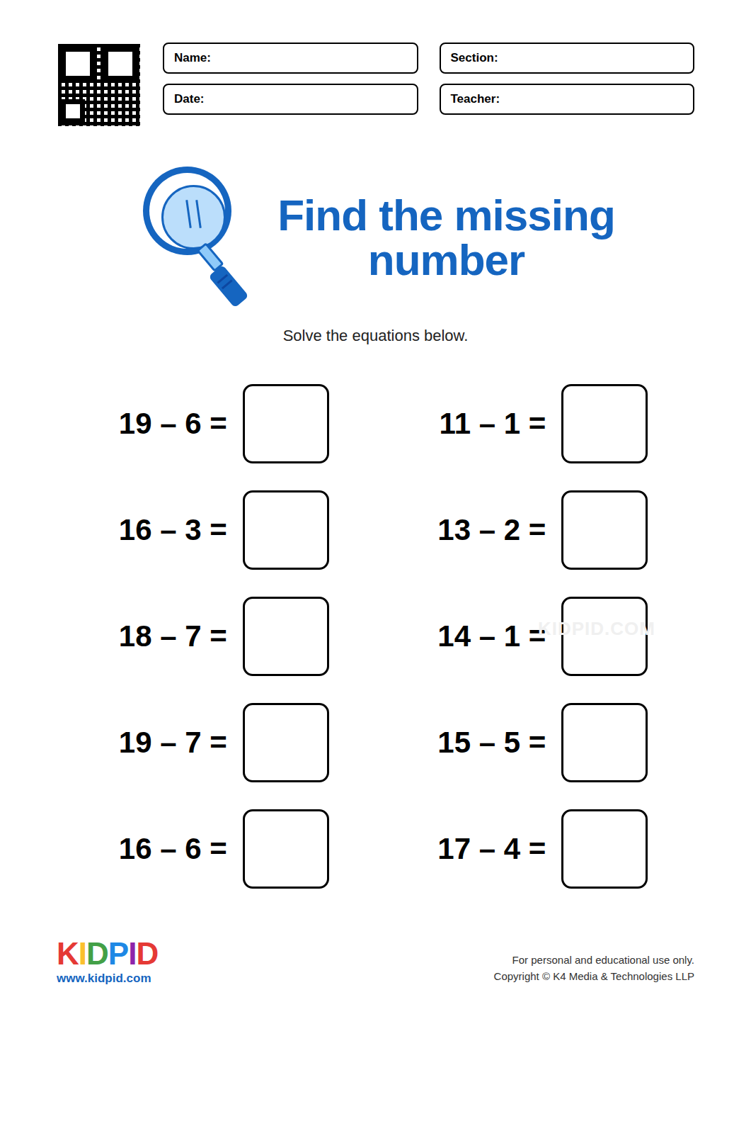Name:
Section:
Date:
Teacher:
Find the missing
number
Solve the equations below.
KIDPID.COM
19 – 6 =
11 – 1 =
16 – 3 =
13 – 2 =
18 – 7 =
14 – 1 =
19 – 7 =
15 – 5 =
16 – 6 =
17 – 4 =
KIDPID
www.kidpid.com
For personal and educational use only.
Copyright © K4 Media & Technologies LLP